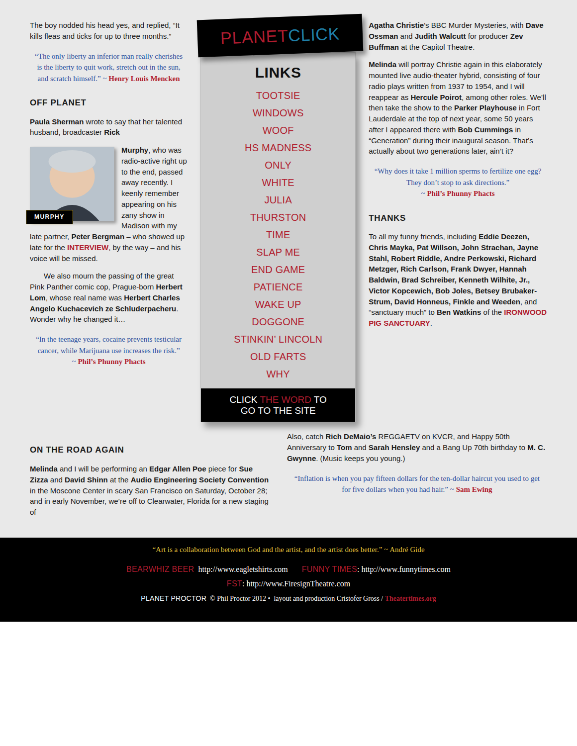The boy nodded his head yes, and replied, “It kills fleas and ticks for up to three months.”
“The only liberty an inferior man really cherishes is the liberty to quit work, stretch out in the sun, and scratch himself.” ~ Henry Louis Mencken
Off Planet
Paula Sherman wrote to say that her talented husband, broadcaster Rick
MURPHY
Murphy, who was radio-active right up to the end, passed away recently. I keenly remember appearing on his zany show in Madison with my late partner, Peter Bergman – who showed up late for the INTERVIEW, by the way – and his voice will be missed.
We also mourn the passing of the great Pink Panther comic cop, Prague-born Herbert Lom, whose real name was Herbert Charles Angelo Kuchacevich ze Schluderpacheru. Wonder why he changed it…
“In the teenage years, cocaine prevents testicular cancer, while Marijuana use increases the risk.”
~ Phil’s Phunny Phacts
PLANET CLICK
LINKS
TOOTSIE
WINDOWS
WOOF
HS MADNESS
ONLY
WHITE
JULIA
THURSTON
TIME
SLAP ME
END GAME
PATIENCE
WAKE UP
DOGGONE
STINKIN’ LINCOLN
OLD FARTS
WHY
CLICK THE WORD TO
GO TO THE SITE
Agatha Christie’s BBC Murder Mysteries, with Dave Ossman and Judith Walcutt for producer Zev Buffman at the Capitol Theatre.
Melinda will portray Christie again in this elaborately mounted live audio-theater hybrid, consisting of four radio plays written from 1937 to 1954, and I will reappear as Hercule Poirot, among other roles. We’ll then take the show to the Parker Playhouse in Fort Lauderdale at the top of next year, some 50 years after I appeared there with Bob Cummings in “Generation” during their inaugural season. That’s actually about two generations later, ain’t it?
“Why does it take 1 million sperms to fertilize one egg?
They don’t stop to ask directions.”
~ Phil’s Phunny Phacts
Thanks
To all my funny friends, including Eddie Deezen, Chris Mayka, Pat Willson, John Strachan, Jayne Stahl, Robert Riddle, Andre Perkowski, Richard Metzger, Rich Carlson, Frank Dwyer, Hannah Baldwin, Brad Schreiber, Kenneth Wilhite, Jr., Victor Kopcewich, Bob Joles, Betsey Brubaker-Strum, David Honneus, Finkle and Weeden, and “sanctuary much” to Ben Watkins of the IRONWOOD PIG SANCTUARY.
On the Road Again
Melinda and I will be performing an Edgar Allen Poe piece for Sue Zizza and David Shinn at the Audio Engineering Society Convention in the Moscone Center in scary San Francisco on Saturday, October 28; and in early November, we’re off to Clearwater, Florida for a new staging of
Also, catch Rich DeMaio’s REGGAETV on KVCR, and Happy 50th Anniversary to Tom and Sarah Hensley and a Bang Up 70th birthday to M. C. Gwynne. (Music keeps you young.)
“Inflation is when you pay fifteen dollars for the ten-dollar haircut you used to get for five dollars when you had hair.” ~ Sam Ewing
“Art is a collaboration between God and the artist, and the artist does better.” ~ André Gide
BEARWHIZ BEER http://www.eagletshirts.com FUNNY TIMES: http://www.funnytimes.com
FST: http://www.FiresignTheatre.com
PLANET PROCTOR © Phil Proctor 2012 • layout and production Cristofer Gross / Theatertimes.org